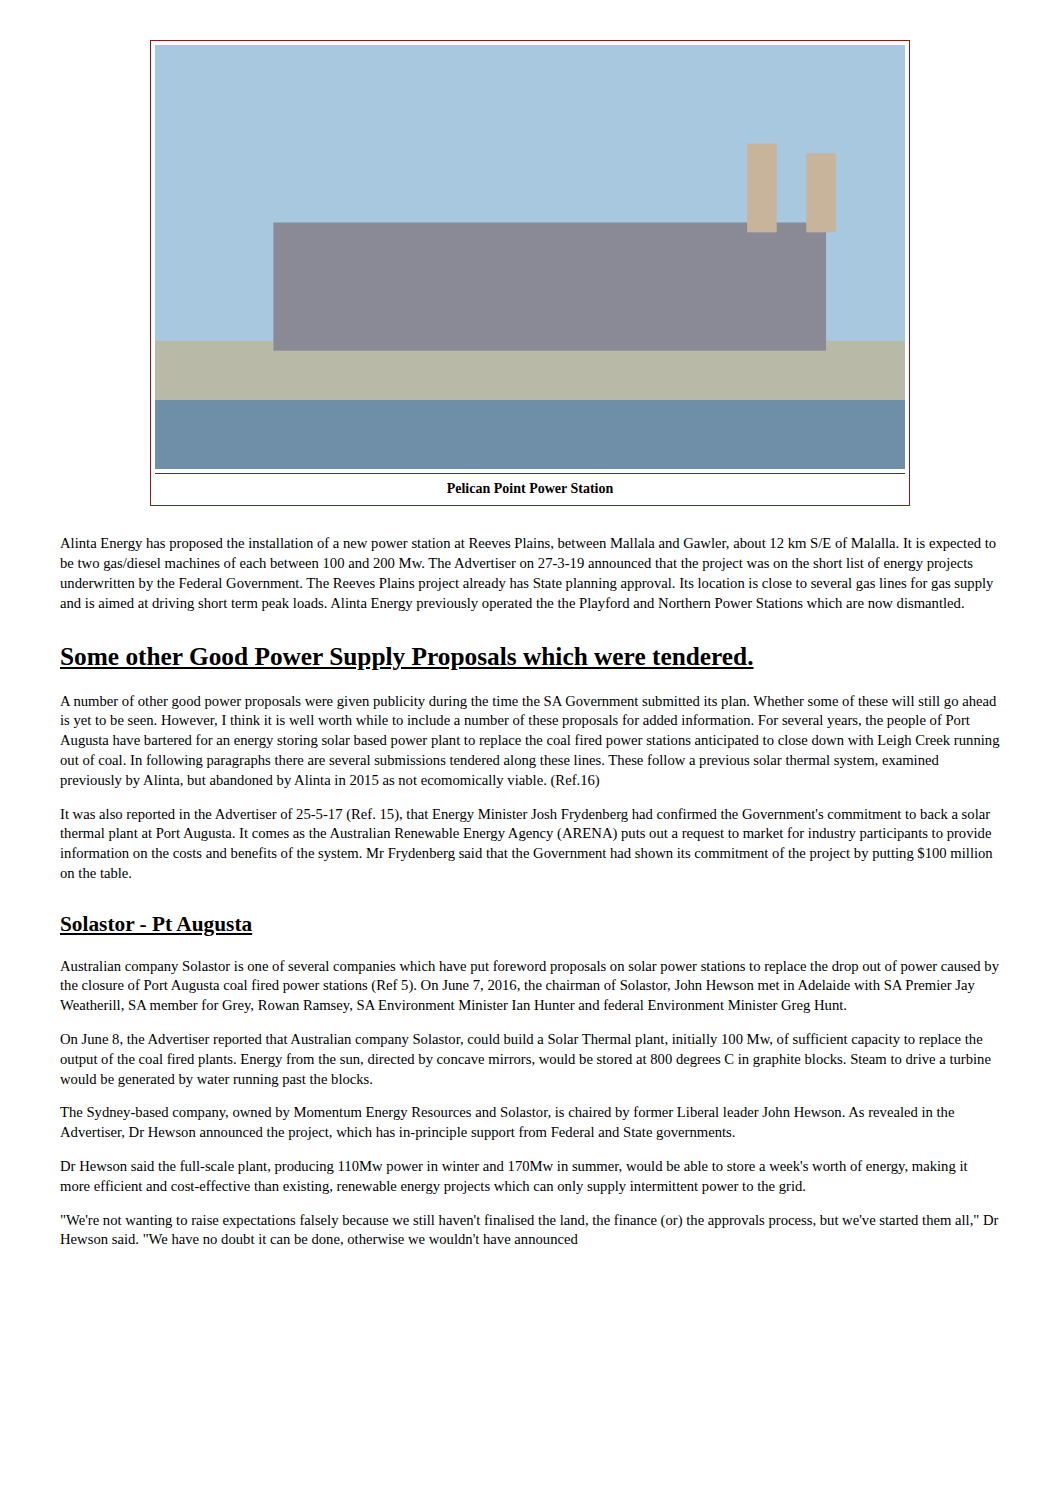Pelican Point Power Station
Alinta Energy has proposed the installation of a new power station at Reeves Plains, between Mallala and Gawler, about 12 km S/E of Malalla. It is expected to be two gas/diesel machines of each between 100 and 200 Mw. The Advertiser on 27-3-19 announced that the project was on the short list of energy projects underwritten by the Federal Government. The Reeves Plains project already has State planning approval. Its location is close to several gas lines for gas supply and is aimed at driving short term peak loads. Alinta Energy previously operated the the Playford and Northern Power Stations which are now dismantled.
Some other Good Power Supply Proposals which were tendered.
A number of other good power proposals were given publicity during the time the SA Government submitted its plan. Whether some of these will still go ahead is yet to be seen. However, I think it is well worth while to include a number of these proposals for added information. For several years, the people of Port Augusta have bartered for an energy storing solar based power plant to replace the coal fired power stations anticipated to close down with Leigh Creek running out of coal. In following paragraphs there are several submissions tendered along these lines. These follow a previous solar thermal system, examined previously by Alinta, but abandoned by Alinta in 2015 as not ecomomically viable. (Ref.16)
It was also reported in the Advertiser of 25-5-17 (Ref. 15), that Energy Minister Josh Frydenberg had confirmed the Government's commitment to back a solar thermal plant at Port Augusta. It comes as the Australian Renewable Energy Agency (ARENA) puts out a request to market for industry participants to provide information on the costs and benefits of the system. Mr Frydenberg said that the Government had shown its commitment of the project by putting $100 million on the table.
Solastor - Pt Augusta
Australian company Solastor is one of several companies which have put foreword proposals on solar power stations to replace the drop out of power caused by the closure of Port Augusta coal fired power stations (Ref 5). On June 7, 2016, the chairman of Solastor, John Hewson met in Adelaide with SA Premier Jay Weatherill, SA member for Grey, Rowan Ramsey, SA Environment Minister Ian Hunter and federal Environment Minister Greg Hunt.
On June 8, the Advertiser reported that Australian company Solastor, could build a Solar Thermal plant, initially 100 Mw, of sufficient capacity to replace the output of the coal fired plants. Energy from the sun, directed by concave mirrors, would be stored at 800 degrees C in graphite blocks. Steam to drive a turbine would be generated by water running past the blocks.
The Sydney-based company, owned by Momentum Energy Resources and Solastor, is chaired by former Liberal leader John Hewson. As revealed in the Advertiser, Dr Hewson announced the project, which has in-principle support from Federal and State governments.
Dr Hewson said the full-scale plant, producing 110Mw power in winter and 170Mw in summer, would be able to store a week's worth of energy, making it more efficient and cost-effective than existing, renewable energy projects which can only supply intermittent power to the grid.
"We're not wanting to raise expectations falsely because we still haven't finalised the land, the finance (or) the approvals process, but we've started them all," Dr Hewson said. "We have no doubt it can be done, otherwise we wouldn't have announced